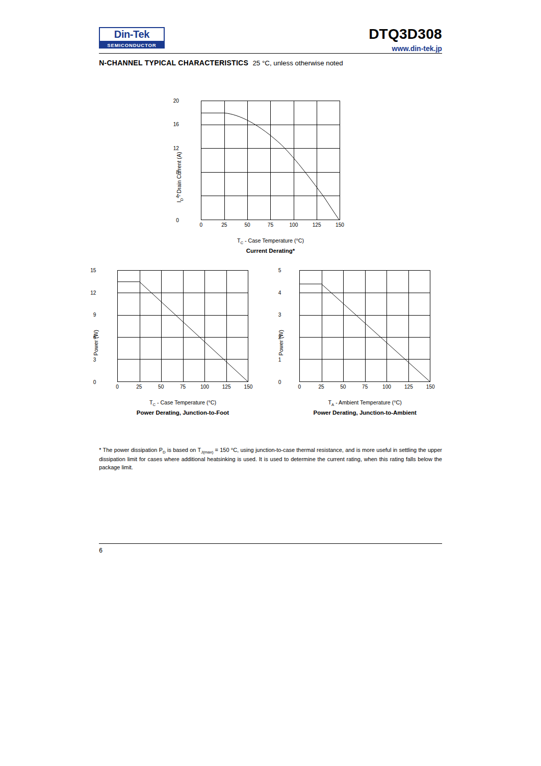Din-Tek
SEMICONDUCTOR
DTQ3D308
www.din-tek.jp
N-CHANNEL TYPICAL CHARACTERISTICS 25 °C, unless otherwise noted
ID - Drain Current (A)
20 16 12 8 4 0
0 25 50 75 100 125 150
TC - Case Temperature (°C)
Current Derating*
Power (W)
15 12 9 6 3 0
0 25 50 75 100 125 150
TC - Case Temperature (°C)
Power Derating, Junction-to-Foot
Power (W)
5 4 3 2 1 0
0 25 50 75 100 125 150
TA - Ambient Temperature (°C)
Power Derating, Junction-to-Ambient
* The power dissipation PD is based on TJ(max) = 150 °C, using junction-to-case thermal resistance, and is more useful in settling the upper dissipation limit for cases where additional heatsinking is used. It is used to determine the current rating, when this rating falls below the package limit.
6